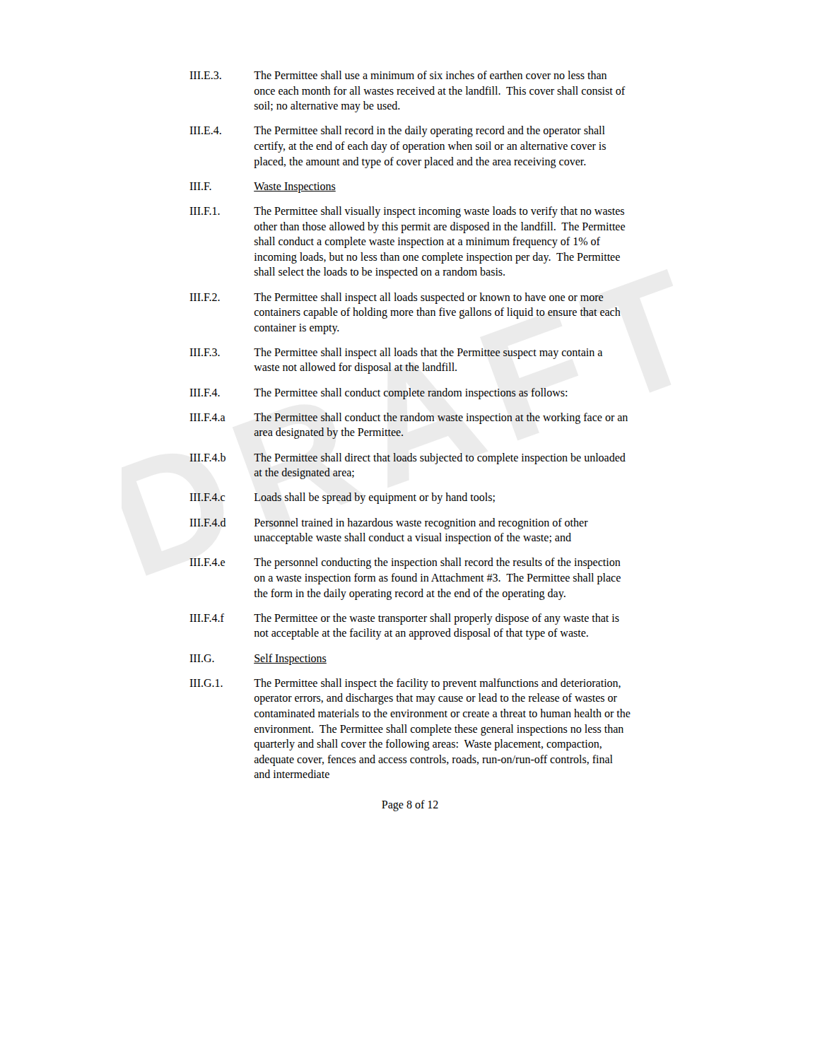DRAFT
III.E.3.
The Permittee shall use a minimum of six inches of earthen cover no less than once each month for all wastes received at the landfill. This cover shall consist of soil; no alternative may be used.
III.E.4.
The Permittee shall record in the daily operating record and the operator shall certify, at the end of each day of operation when soil or an alternative cover is placed, the amount and type of cover placed and the area receiving cover.
III.F.
Waste Inspections
III.F.1.
The Permittee shall visually inspect incoming waste loads to verify that no wastes other than those allowed by this permit are disposed in the landfill. The Permittee shall conduct a complete waste inspection at a minimum frequency of 1% of incoming loads, but no less than one complete inspection per day. The Permittee shall select the loads to be inspected on a random basis.
III.F.2.
The Permittee shall inspect all loads suspected or known to have one or more containers capable of holding more than five gallons of liquid to ensure that each container is empty.
III.F.3.
The Permittee shall inspect all loads that the Permittee suspect may contain a waste not allowed for disposal at the landfill.
III.F.4.
The Permittee shall conduct complete random inspections as follows:
III.F.4.a
The Permittee shall conduct the random waste inspection at the working face or an area designated by the Permittee.
III.F.4.b
The Permittee shall direct that loads subjected to complete inspection be unloaded at the designated area;
III.F.4.c
Loads shall be spread by equipment or by hand tools;
III.F.4.d
Personnel trained in hazardous waste recognition and recognition of other unacceptable waste shall conduct a visual inspection of the waste; and
III.F.4.e
The personnel conducting the inspection shall record the results of the inspection on a waste inspection form as found in Attachment #3. The Permittee shall place the form in the daily operating record at the end of the operating day.
III.F.4.f
The Permittee or the waste transporter shall properly dispose of any waste that is not acceptable at the facility at an approved disposal of that type of waste.
III.G.
Self Inspections
III.G.1.
The Permittee shall inspect the facility to prevent malfunctions and deterioration, operator errors, and discharges that may cause or lead to the release of wastes or contaminated materials to the environment or create a threat to human health or the environment. The Permittee shall complete these general inspections no less than quarterly and shall cover the following areas: Waste placement, compaction, adequate cover, fences and access controls, roads, run-on/run-off controls, final and intermediate
Page 8 of 12